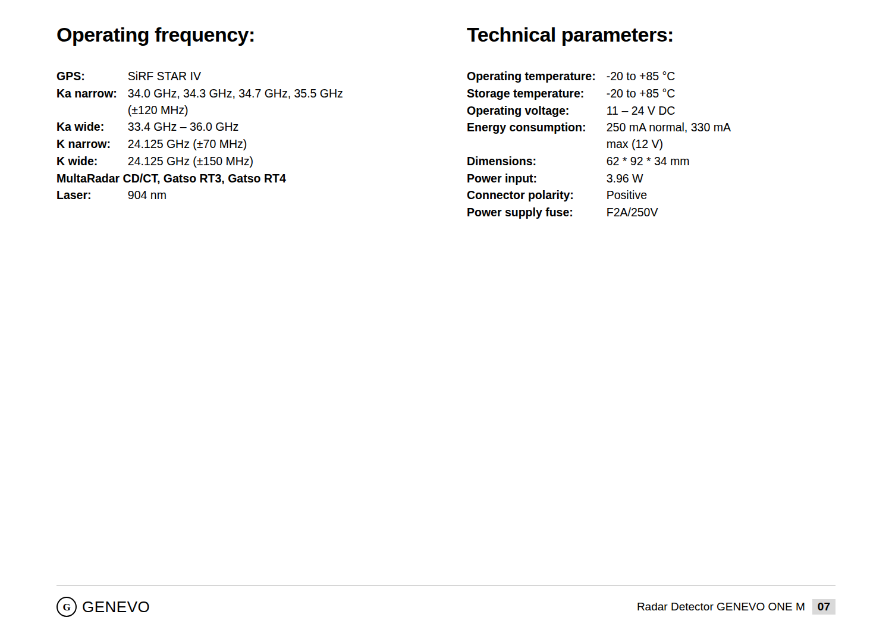Operating frequency:
| GPS: | SiRF STAR IV |
| Ka narrow: | 34.0 GHz, 34.3 GHz, 34.7 GHz, 35.5 GHz (±120 MHz) |
| Ka wide: | 33.4 GHz – 36.0 GHz |
| K narrow: | 24.125 GHz (±70 MHz) |
| K wide: | 24.125 GHz (±150 MHz) |
| MultaRadar CD/CT, Gatso RT3, Gatso RT4 |
| Laser: | 904 nm |
Technical parameters:
| Operating temperature: | -20 to +85 °C |
| Storage temperature: | -20 to +85 °C |
| Operating voltage: | 11 – 24 V DC |
| Energy consumption: | 250 mA normal, 330 mA max (12 V) |
| Dimensions: | 62 * 92 * 34 mm |
| Power input: | 3.96 W |
| Connector polarity: | Positive |
| Power supply fuse: | F2A/250V |
G GENEVO
Radar Detector GENEVO ONE M 07